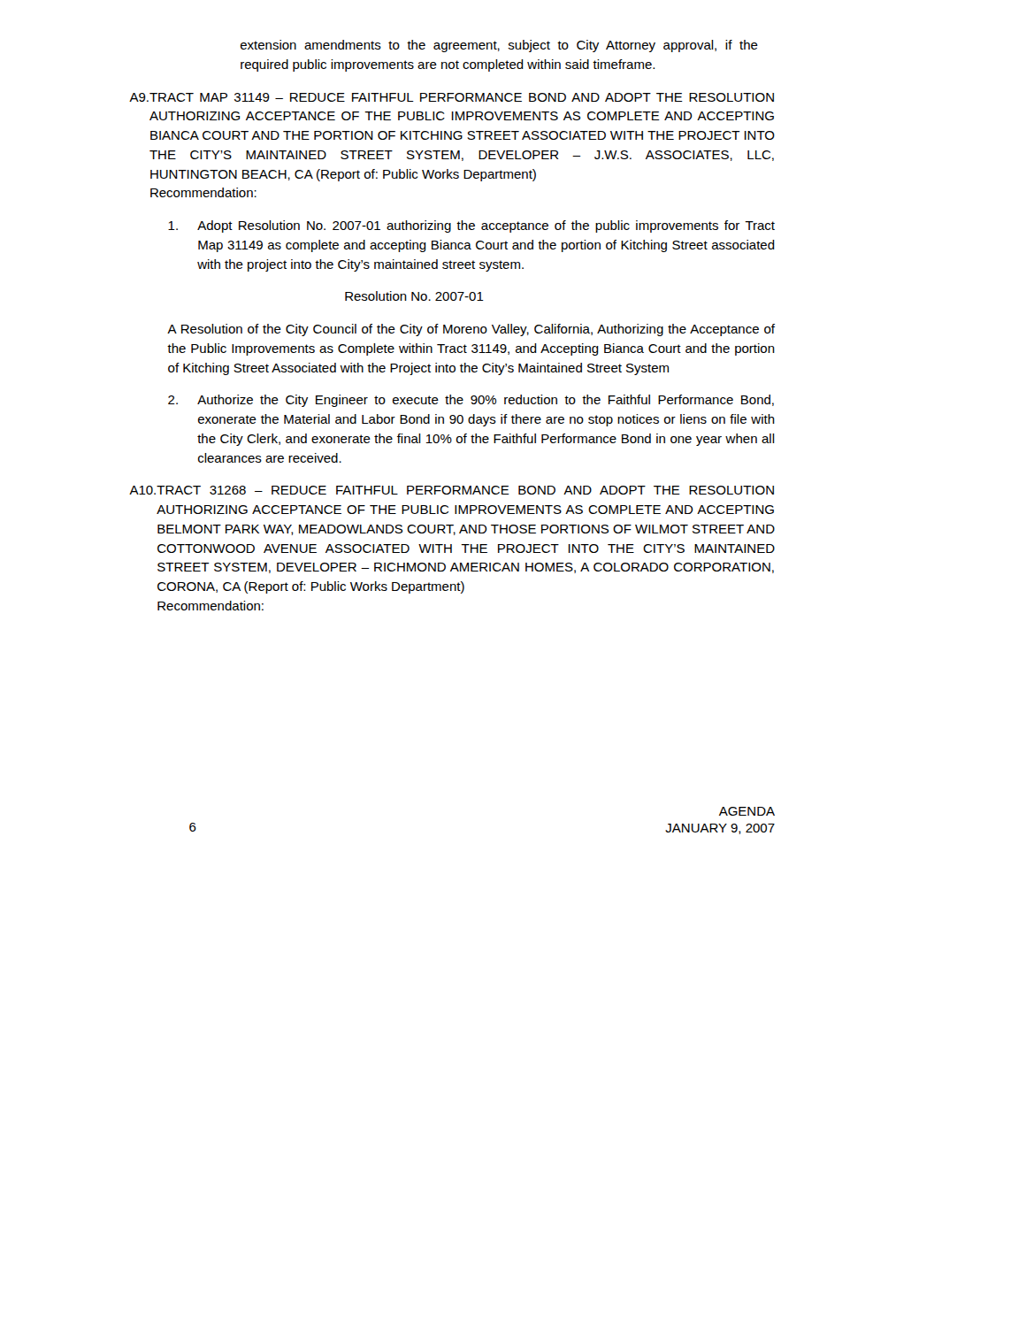extension amendments to the agreement, subject to City Attorney approval, if the required public improvements are not completed within said timeframe.
A9.
TRACT MAP 31149 – REDUCE FAITHFUL PERFORMANCE BOND AND ADOPT THE RESOLUTION AUTHORIZING ACCEPTANCE OF THE PUBLIC IMPROVEMENTS AS COMPLETE AND ACCEPTING BIANCA COURT AND THE PORTION OF KITCHING STREET ASSOCIATED WITH THE PROJECT INTO THE CITY’S MAINTAINED STREET SYSTEM, DEVELOPER – J.W.S. ASSOCIATES, LLC, HUNTINGTON BEACH, CA (Report of: Public Works Department)
Recommendation:
1.
Adopt Resolution No. 2007-01 authorizing the acceptance of the public improvements for Tract Map 31149 as complete and accepting Bianca Court and the portion of Kitching Street associated with the project into the City’s maintained street system.
Resolution No. 2007-01
A Resolution of the City Council of the City of Moreno Valley, California, Authorizing the Acceptance of the Public Improvements as Complete within Tract 31149, and Accepting Bianca Court and the portion of Kitching Street Associated with the Project into the City’s Maintained Street System
2.
Authorize the City Engineer to execute the 90% reduction to the Faithful Performance Bond, exonerate the Material and Labor Bond in 90 days if there are no stop notices or liens on file with the City Clerk, and exonerate the final 10% of the Faithful Performance Bond in one year when all clearances are received.
A10.
TRACT 31268 – REDUCE FAITHFUL PERFORMANCE BOND AND ADOPT THE RESOLUTION AUTHORIZING ACCEPTANCE OF THE PUBLIC IMPROVEMENTS AS COMPLETE AND ACCEPTING BELMONT PARK WAY, MEADOWLANDS COURT, AND THOSE PORTIONS OF WILMOT STREET AND COTTONWOOD AVENUE ASSOCIATED WITH THE PROJECT INTO THE CITY’S MAINTAINED STREET SYSTEM, DEVELOPER – RICHMOND AMERICAN HOMES, A COLORADO CORPORATION, CORONA, CA (Report of: Public Works Department)
Recommendation:
6
AGENDA
JANUARY 9, 2007